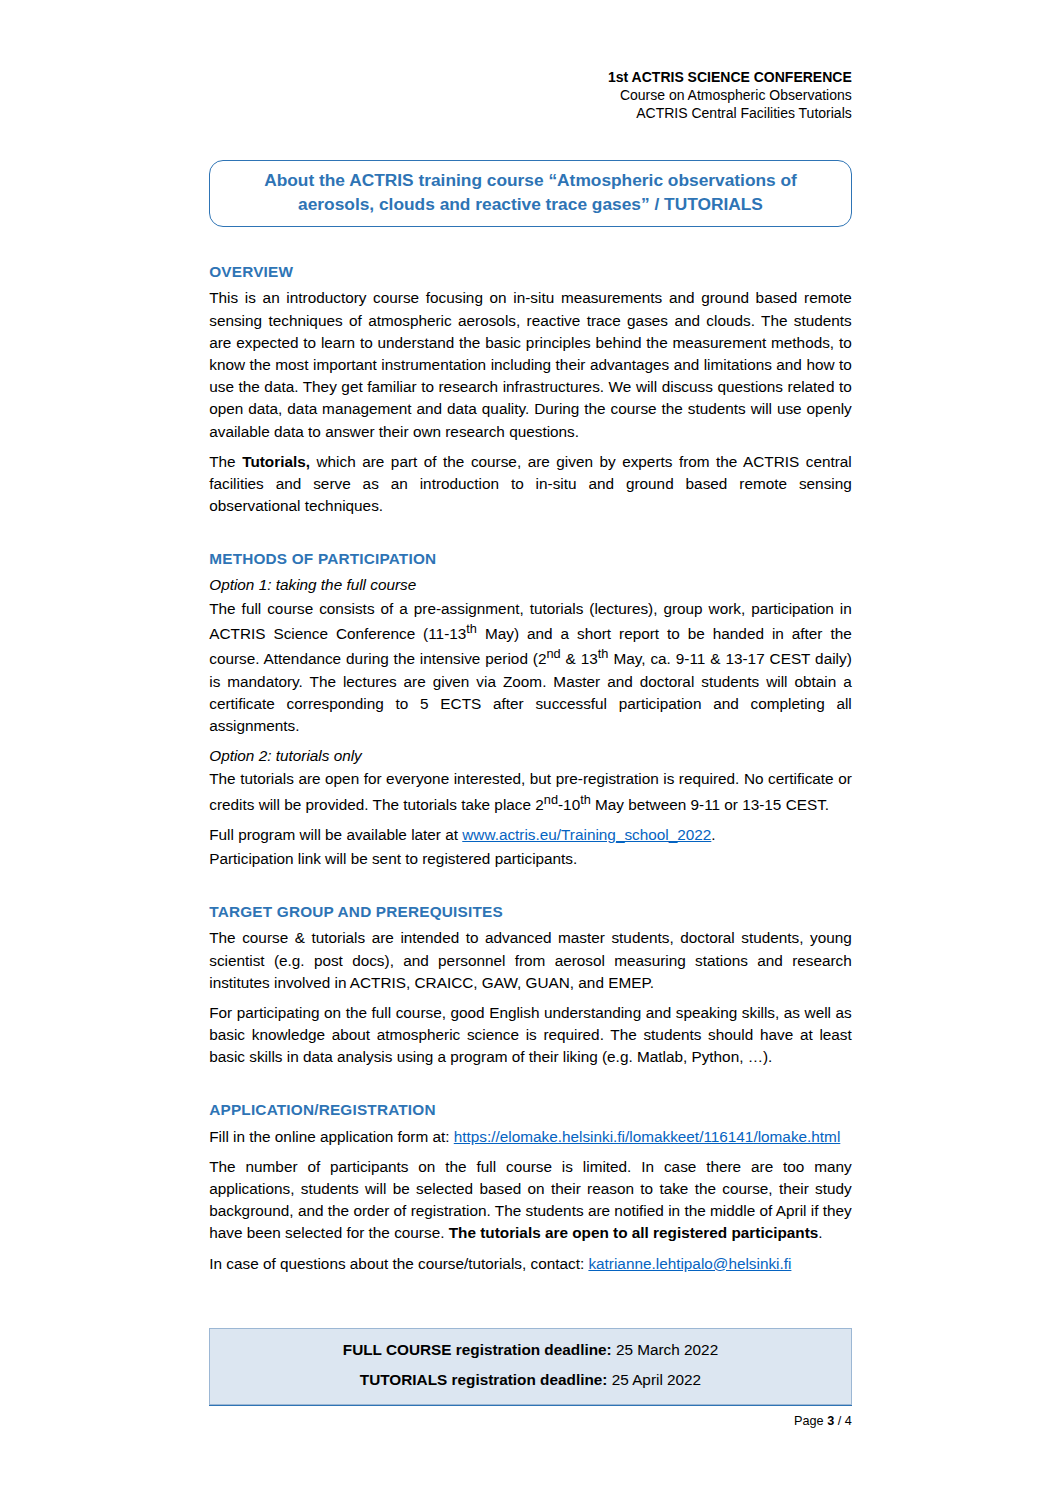1st ACTRIS SCIENCE CONFERENCE
Course on Atmospheric Observations
ACTRIS Central Facilities Tutorials
About the ACTRIS training course “Atmospheric observations of
aerosols, clouds and reactive trace gases” / TUTORIALS
OVERVIEW
This is an introductory course focusing on in-situ measurements and ground based remote sensing techniques of atmospheric aerosols, reactive trace gases and clouds. The students are expected to learn to understand the basic principles behind the measurement methods, to know the most important instrumentation including their advantages and limitations and how to use the data. They get familiar to research infrastructures. We will discuss questions related to open data, data management and data quality. During the course the students will use openly available data to answer their own research questions.
The Tutorials, which are part of the course, are given by experts from the ACTRIS central facilities and serve as an introduction to in-situ and ground based remote sensing observational techniques.
METHODS OF PARTICIPATION
Option 1: taking the full course
The full course consists of a pre-assignment, tutorials (lectures), group work, participation in ACTRIS Science Conference (11-13th May) and a short report to be handed in after the course. Attendance during the intensive period (2nd & 13th May, ca. 9-11 & 13-17 CEST daily) is mandatory. The lectures are given via Zoom. Master and doctoral students will obtain a certificate corresponding to 5 ECTS after successful participation and completing all assignments.
Option 2: tutorials only
The tutorials are open for everyone interested, but pre-registration is required. No certificate or credits will be provided. The tutorials take place 2nd-10th May between 9-11 or 13-15 CEST.
Full program will be available later at www.actris.eu/Training_school_2022.
Participation link will be sent to registered participants.
TARGET GROUP AND PREREQUISITES
The course & tutorials are intended to advanced master students, doctoral students, young scientist (e.g. post docs), and personnel from aerosol measuring stations and research institutes involved in ACTRIS, CRAICC, GAW, GUAN, and EMEP.
For participating on the full course, good English understanding and speaking skills, as well as basic knowledge about atmospheric science is required. The students should have at least basic skills in data analysis using a program of their liking (e.g. Matlab, Python, …).
APPLICATION/REGISTRATION
Fill in the online application form at: https://elomake.helsinki.fi/lomakkeet/116141/lomake.html
The number of participants on the full course is limited. In case there are too many applications, students will be selected based on their reason to take the course, their study background, and the order of registration. The students are notified in the middle of April if they have been selected for the course. The tutorials are open to all registered participants.
In case of questions about the course/tutorials, contact: katrianne.lehtipalo@helsinki.fi
FULL COURSE registration deadline: 25 March 2022
TUTORIALS registration deadline: 25 April 2022
Page 3 / 4